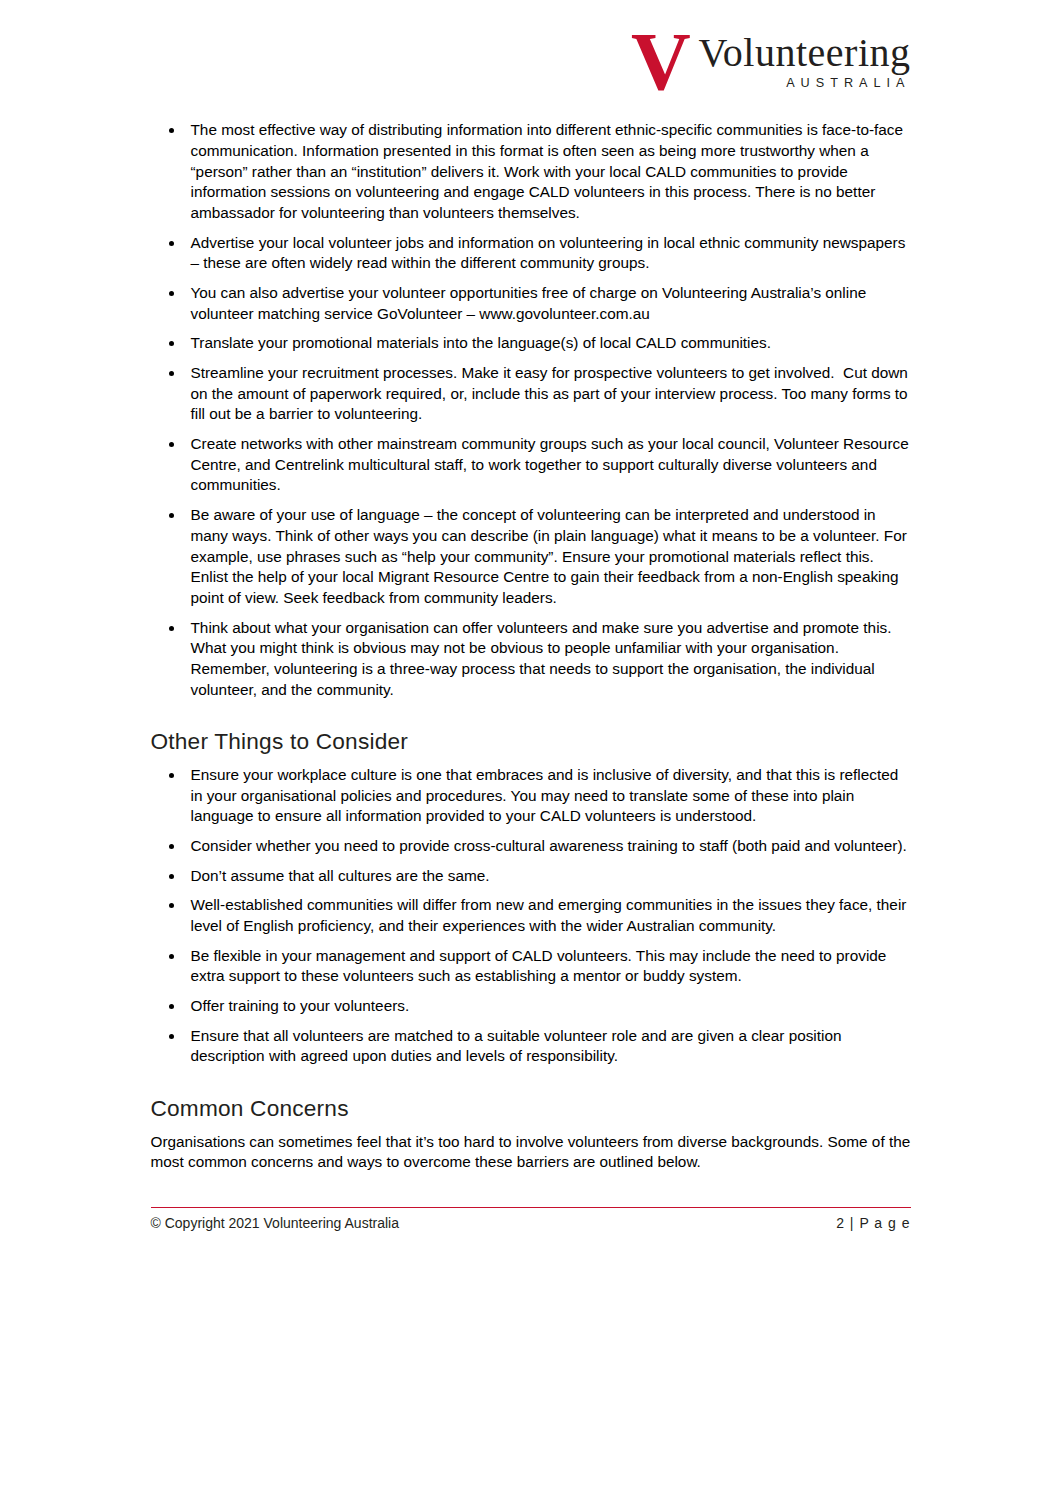VVolunteering AUSTRALIA
The most effective way of distributing information into different ethnic-specific communities is face-to-face communication. Information presented in this format is often seen as being more trustworthy when a “person” rather than an “institution” delivers it. Work with your local CALD communities to provide information sessions on volunteering and engage CALD volunteers in this process. There is no better ambassador for volunteering than volunteers themselves.
Advertise your local volunteer jobs and information on volunteering in local ethnic community newspapers – these are often widely read within the different community groups.
You can also advertise your volunteer opportunities free of charge on Volunteering Australia’s online volunteer matching service GoVolunteer – www.govolunteer.com.au
Translate your promotional materials into the language(s) of local CALD communities.
Streamline your recruitment processes. Make it easy for prospective volunteers to get involved. Cut down on the amount of paperwork required, or, include this as part of your interview process. Too many forms to fill out be a barrier to volunteering.
Create networks with other mainstream community groups such as your local council, Volunteer Resource Centre, and Centrelink multicultural staff, to work together to support culturally diverse volunteers and communities.
Be aware of your use of language – the concept of volunteering can be interpreted and understood in many ways. Think of other ways you can describe (in plain language) what it means to be a volunteer. For example, use phrases such as “help your community”. Ensure your promotional materials reflect this. Enlist the help of your local Migrant Resource Centre to gain their feedback from a non-English speaking point of view. Seek feedback from community leaders.
Think about what your organisation can offer volunteers and make sure you advertise and promote this. What you might think is obvious may not be obvious to people unfamiliar with your organisation. Remember, volunteering is a three-way process that needs to support the organisation, the individual volunteer, and the community.
Other Things to Consider
Ensure your workplace culture is one that embraces and is inclusive of diversity, and that this is reflected in your organisational policies and procedures. You may need to translate some of these into plain language to ensure all information provided to your CALD volunteers is understood.
Consider whether you need to provide cross-cultural awareness training to staff (both paid and volunteer).
Don’t assume that all cultures are the same.
Well-established communities will differ from new and emerging communities in the issues they face, their level of English proficiency, and their experiences with the wider Australian community.
Be flexible in your management and support of CALD volunteers. This may include the need to provide extra support to these volunteers such as establishing a mentor or buddy system.
Offer training to your volunteers.
Ensure that all volunteers are matched to a suitable volunteer role and are given a clear position description with agreed upon duties and levels of responsibility.
Common Concerns
Organisations can sometimes feel that it’s too hard to involve volunteers from diverse backgrounds. Some of the most common concerns and ways to overcome these barriers are outlined below.
© Copyright 2021 Volunteering Australia 2 | P a g e